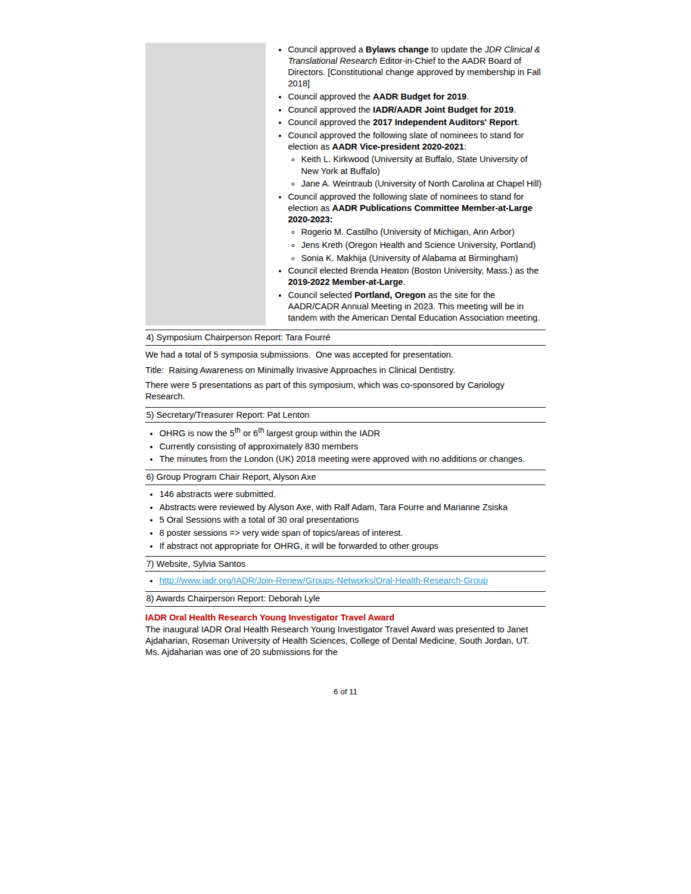Council approved a Bylaws change to update the JDR Clinical & Translational Research Editor-in-Chief to the AADR Board of Directors. [Constitutional change approved by membership in Fall 2018]
Council approved the AADR Budget for 2019.
Council approved the IADR/AADR Joint Budget for 2019.
Council approved the 2017 Independent Auditors' Report.
Council approved the following slate of nominees to stand for election as AADR Vice-president 2020-2021:
Keith L. Kirkwood (University at Buffalo, State University of New York at Buffalo)
Jane A. Weintraub (University of North Carolina at Chapel Hill)
Council approved the following slate of nominees to stand for election as AADR Publications Committee Member-at-Large 2020-2023:
Rogerio M. Castilho (University of Michigan, Ann Arbor)
Jens Kreth (Oregon Health and Science University, Portland)
Sonia K. Makhija (University of Alabama at Birmingham)
Council elected Brenda Heaton (Boston University, Mass.) as the 2019-2022 Member-at-Large.
Council selected Portland, Oregon as the site for the AADR/CADR Annual Meeting in 2023. This meeting will be in tandem with the American Dental Education Association meeting.
4) Symposium Chairperson Report: Tara Fourré
We had a total of 5 symposia submissions. One was accepted for presentation.
Title: Raising Awareness on Minimally Invasive Approaches in Clinical Dentistry.
There were 5 presentations as part of this symposium, which was co-sponsored by Cariology Research.
5) Secretary/Treasurer Report: Pat Lenton
OHRG is now the 5th or 6th largest group within the IADR
Currently consisting of approximately 830 members
The minutes from the London (UK) 2018 meeting were approved with no additions or changes.
6) Group Program Chair Report, Alyson Axe
146 abstracts were submitted.
Abstracts were reviewed by Alyson Axe, with Ralf Adam, Tara Fourre and Marianne Zsiska
5 Oral Sessions with a total of 30 oral presentations
8 poster sessions => very wide span of topics/areas of interest.
If abstract not appropriate for OHRG, it will be forwarded to other groups
7) Website, Sylvia Santos
http://www.iadr.org/IADR/Join-Renew/Groups-Networks/Oral-Health-Research-Group
8) Awards Chairperson Report: Deborah Lyle
IADR Oral Health Research Young Investigator Travel Award
The inaugural IADR Oral Health Research Young Investigator Travel Award was presented to Janet Ajdaharian, Roseman University of Health Sciences, College of Dental Medicine, South Jordan, UT. Ms. Ajdaharian was one of 20 submissions for the
6 of 11